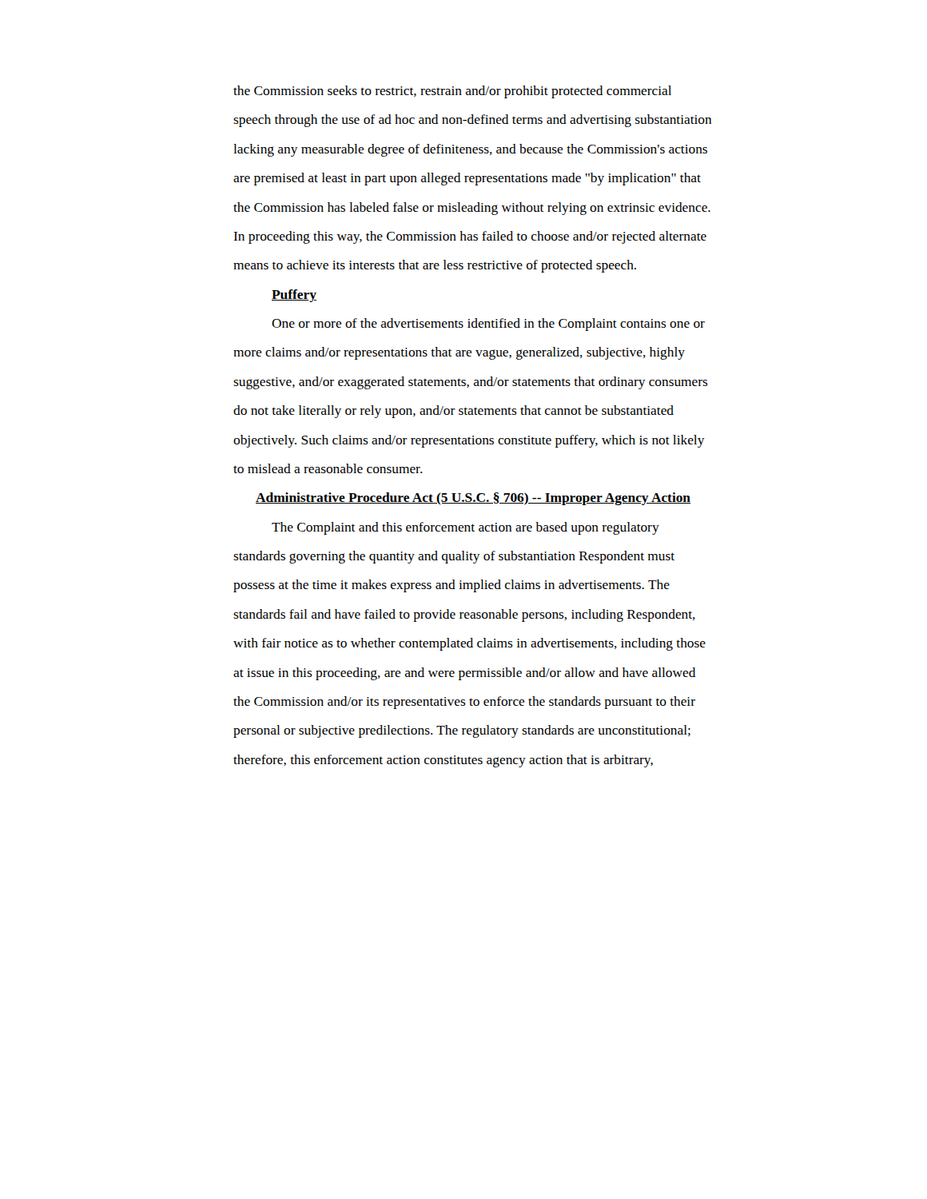the Commission seeks to restrict, restrain and/or prohibit protected commercial speech through the use of ad hoc and non-defined terms and advertising substantiation lacking any measurable degree of definiteness, and because the Commission's actions are premised at least in part upon alleged representations made "by implication" that the Commission has labeled false or misleading without relying on extrinsic evidence. In proceeding this way, the Commission has failed to choose and/or rejected alternate means to achieve its interests that are less restrictive of protected speech.
Puffery
One or more of the advertisements identified in the Complaint contains one or more claims and/or representations that are vague, generalized, subjective, highly suggestive, and/or exaggerated statements, and/or statements that ordinary consumers do not take literally or rely upon, and/or statements that cannot be substantiated objectively. Such claims and/or representations constitute puffery, which is not likely to mislead a reasonable consumer.
Administrative Procedure Act (5 U.S.C. § 706) -- Improper Agency Action
The Complaint and this enforcement action are based upon regulatory standards governing the quantity and quality of substantiation Respondent must possess at the time it makes express and implied claims in advertisements. The standards fail and have failed to provide reasonable persons, including Respondent, with fair notice as to whether contemplated claims in advertisements, including those at issue in this proceeding, are and were permissible and/or allow and have allowed the Commission and/or its representatives to enforce the standards pursuant to their personal or subjective predilections. The regulatory standards are unconstitutional; therefore, this enforcement action constitutes agency action that is arbitrary,